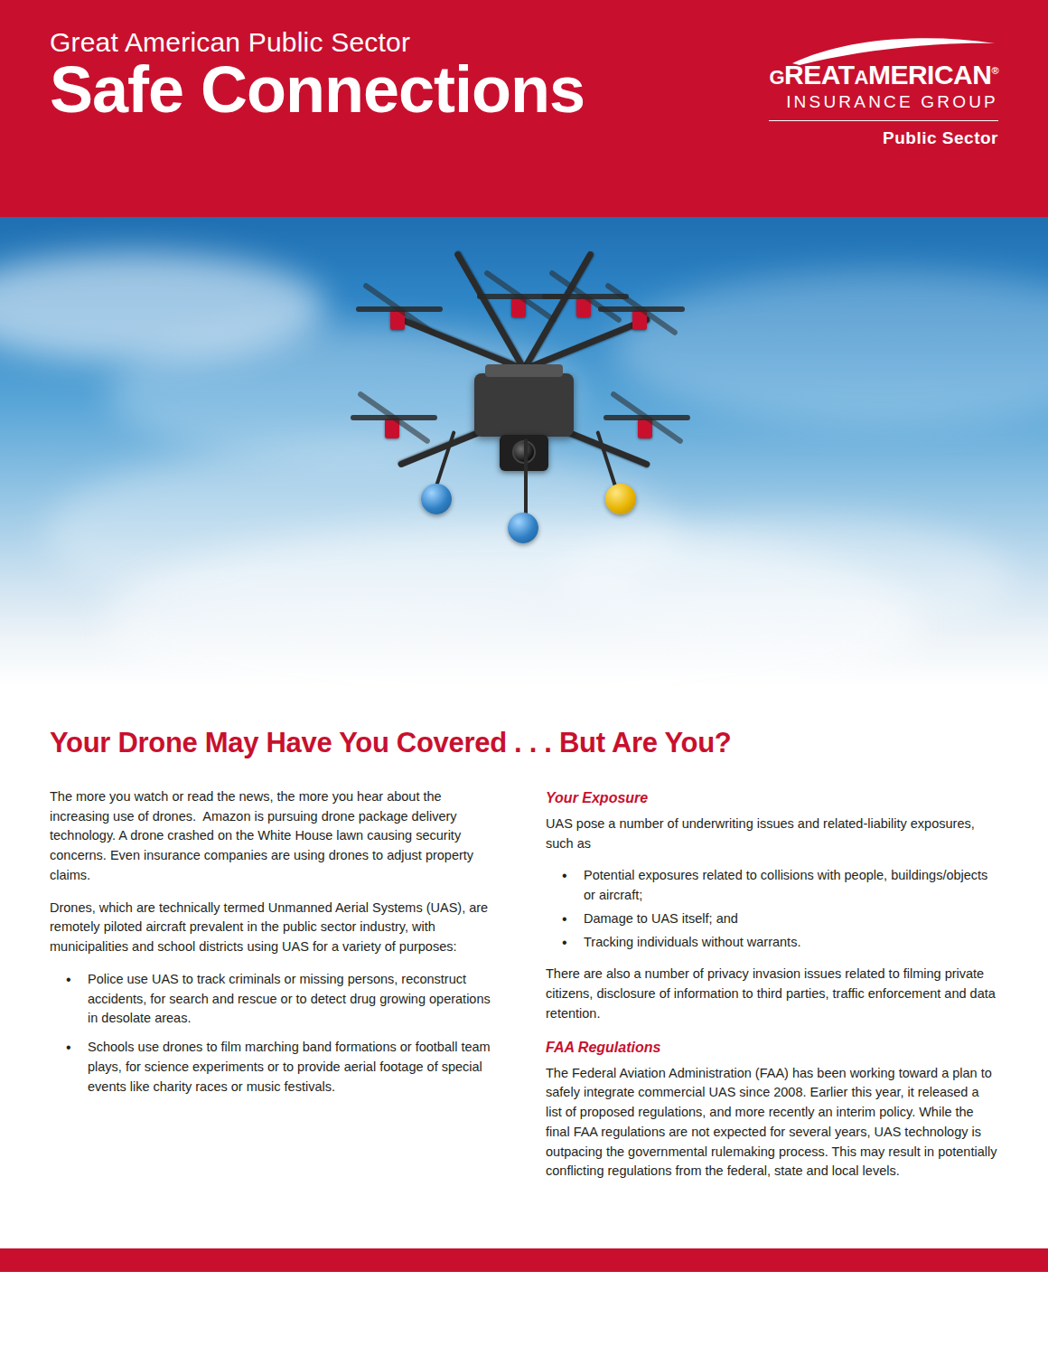Great American Public Sector
Safe Connections
GREATAMERICAN®
INSURANCE GROUP
Public Sector
Your Drone May Have You Covered . . . But Are You?
The more you watch or read the news, the more you hear about the increasing use of drones. Amazon is pursuing drone package delivery technology. A drone crashed on the White House lawn causing security concerns. Even insurance companies are using drones to adjust property claims.
Drones, which are technically termed Unmanned Aerial Systems (UAS), are remotely piloted aircraft prevalent in the public sector industry, with municipalities and school districts using UAS for a variety of purposes:
Police use UAS to track criminals or missing persons, reconstruct accidents, for search and rescue or to detect drug growing operations in desolate areas.
Schools use drones to film marching band formations or football team plays, for science experiments or to provide aerial footage of special events like charity races or music festivals.
Your Exposure
UAS pose a number of underwriting issues and related-liability exposures, such as
Potential exposures related to collisions with people, buildings/objects or aircraft;
Damage to UAS itself; and
Tracking individuals without warrants.
There are also a number of privacy invasion issues related to filming private citizens, disclosure of information to third parties, traffic enforcement and data retention.
FAA Regulations
The Federal Aviation Administration (FAA) has been working toward a plan to safely integrate commercial UAS since 2008. Earlier this year, it released a list of proposed regulations, and more recently an interim policy. While the final FAA regulations are not expected for several years, UAS technology is outpacing the governmental rulemaking process. This may result in potentially conflicting regulations from the federal, state and local levels.